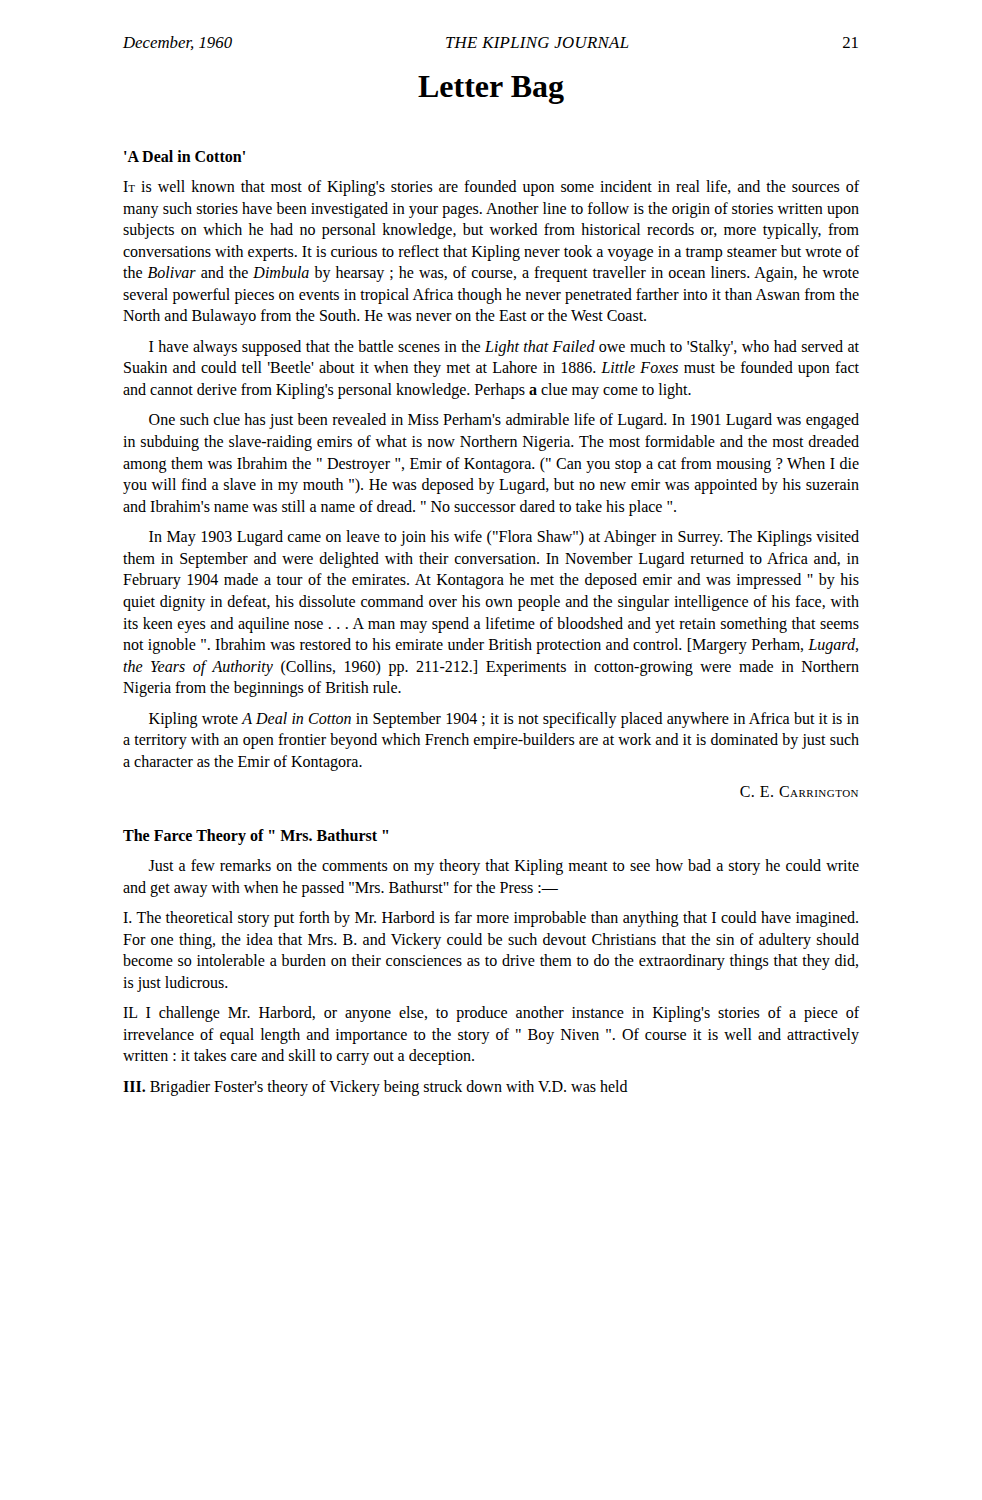December, 1960 The Kipling Journal 21
Letter Bag
'A Deal in Cotton'
It is well known that most of Kipling's stories are founded upon some incident in real life, and the sources of many such stories have been investigated in your pages. Another line to follow is the origin of stories written upon subjects on which he had no personal knowledge, but worked from historical records or, more typically, from conversations with experts. It is curious to reflect that Kipling never took a voyage in a tramp steamer but wrote of the Bolivar and the Dimbula by hearsay ; he was, of course, a frequent traveller in ocean liners. Again, he wrote several powerful pieces on events in tropical Africa though he never penetrated farther into it than Aswan from the North and Bulawayo from the South. He was never on the East or the West Coast.
I have always supposed that the battle scenes in the Light that Failed owe much to 'Stalky', who had served at Suakin and could tell 'Beetle' about it when they met at Lahore in 1886. Little Foxes must be founded upon fact and cannot derive from Kipling's personal knowledge. Perhaps a clue may come to light.
One such clue has just been revealed in Miss Perham's admirable life of Lugard. In 1901 Lugard was engaged in subduing the slave-raiding emirs of what is now Northern Nigeria. The most formidable and the most dreaded among them was Ibrahim the " Destroyer ", Emir of Kontagora. (" Can you stop a cat from mousing ? When I die you will find a slave in my mouth "). He was deposed by Lugard, but no new emir was appointed by his suzerain and Ibrahim's name was still a name of dread. " No successor dared to take his place ".
In May 1903 Lugard came on leave to join his wife ("Flora Shaw") at Abinger in Surrey. The Kiplings visited them in September and were delighted with their conversation. In November Lugard returned to Africa and, in February 1904 made a tour of the emirates. At Kontagora he met the deposed emir and was impressed " by his quiet dignity in defeat, his dissolute command over his own people and the singular intelligence of his face, with its keen eyes and aquiline nose . . . A man may spend a lifetime of bloodshed and yet retain something that seems not ignoble ". Ibrahim was restored to his emirate under British protection and control. [Margery Perham, Lugard, the Years of Authority (Collins, 1960) pp. 211-212.] Experiments in cotton-growing were made in Northern Nigeria from the beginnings of British rule.
Kipling wrote A Deal in Cotton in September 1904 ; it is not specifically placed anywhere in Africa but it is in a territory with an open frontier beyond which French empire-builders are at work and it is dominated by just such a character as the Emir of Kontagora.
C. E. Carrington
The Farce Theory of " Mrs. Bathurst "
Just a few remarks on the comments on my theory that Kipling meant to see how bad a story he could write and get away with when he passed "Mrs. Bathurst" for the Press :—
I. The theoretical story put forth by Mr. Harbord is far more improbable than anything that I could have imagined. For one thing, the idea that Mrs. B. and Vickery could be such devout Christians that the sin of adultery should become so intolerable a burden on their consciences as to drive them to do the extraordinary things that they did, is just ludicrous.
IL I challenge Mr. Harbord, or anyone else, to produce another instance in Kipling's stories of a piece of irrevelance of equal length and importance to the story of " Boy Niven ". Of course it is well and attractively written : it takes care and skill to carry out a deception.
III. Brigadier Foster's theory of Vickery being struck down with V.D. was held